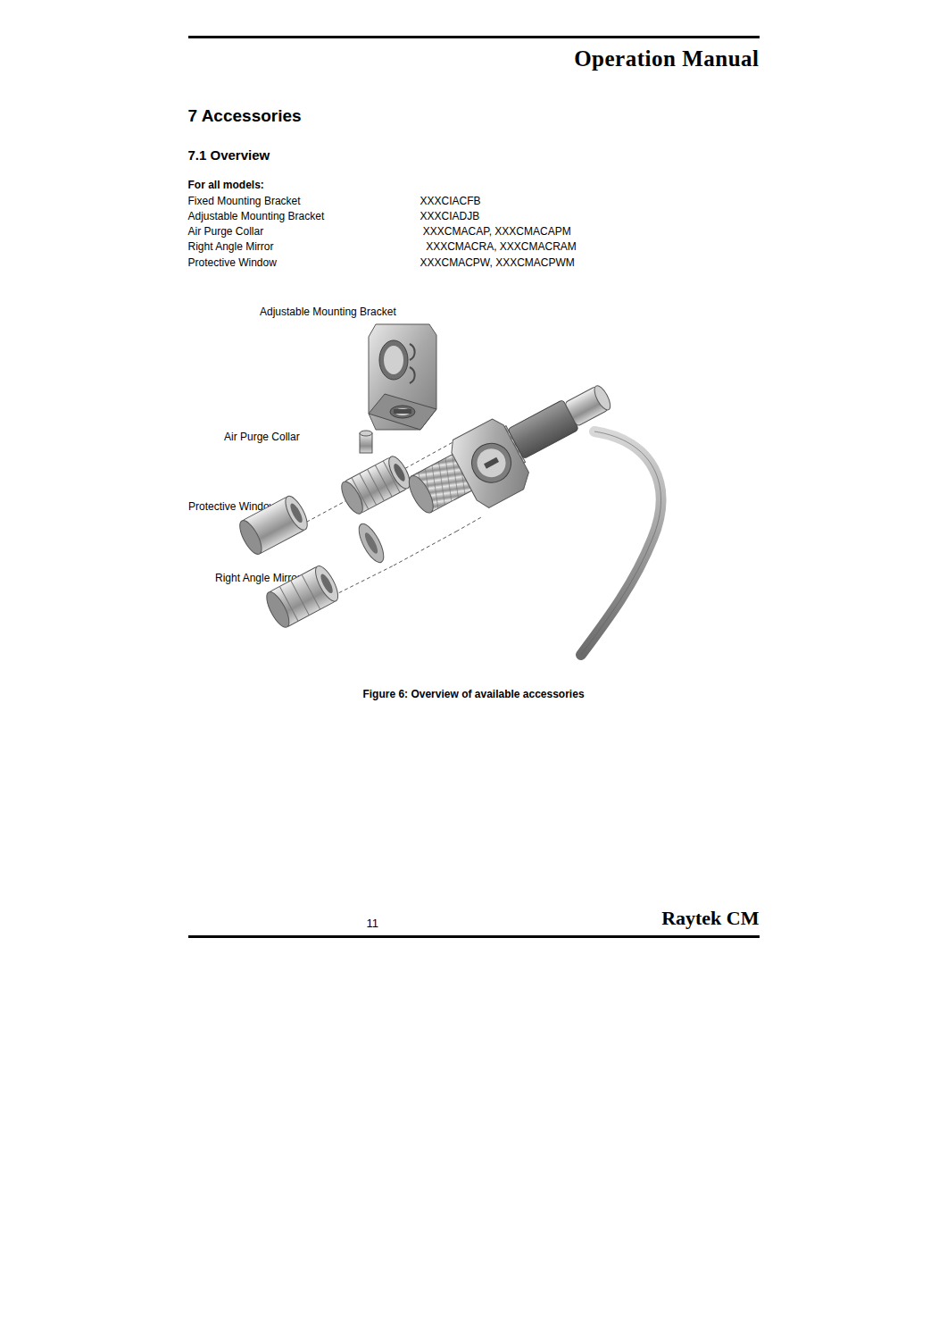Operation Manual
7 Accessories
7.1 Overview
For all models:
| Fixed Mounting Bracket | XXXCIACFB |
| Adjustable Mounting Bracket | XXXCIADJB |
| Air Purge Collar | XXXCMACAP, XXXCMACAPM |
| Right Angle Mirror | XXXCMACRA, XXXCMACRAM |
| Protective Window | XXXCMACPW, XXXCMACPWM |
Adjustable Mounting Bracket Air Purge Collar Protective Window Fixed Mounting Bracket Right Angle Mirror
Figure 6: Overview of available accessories
11
Raytek CM